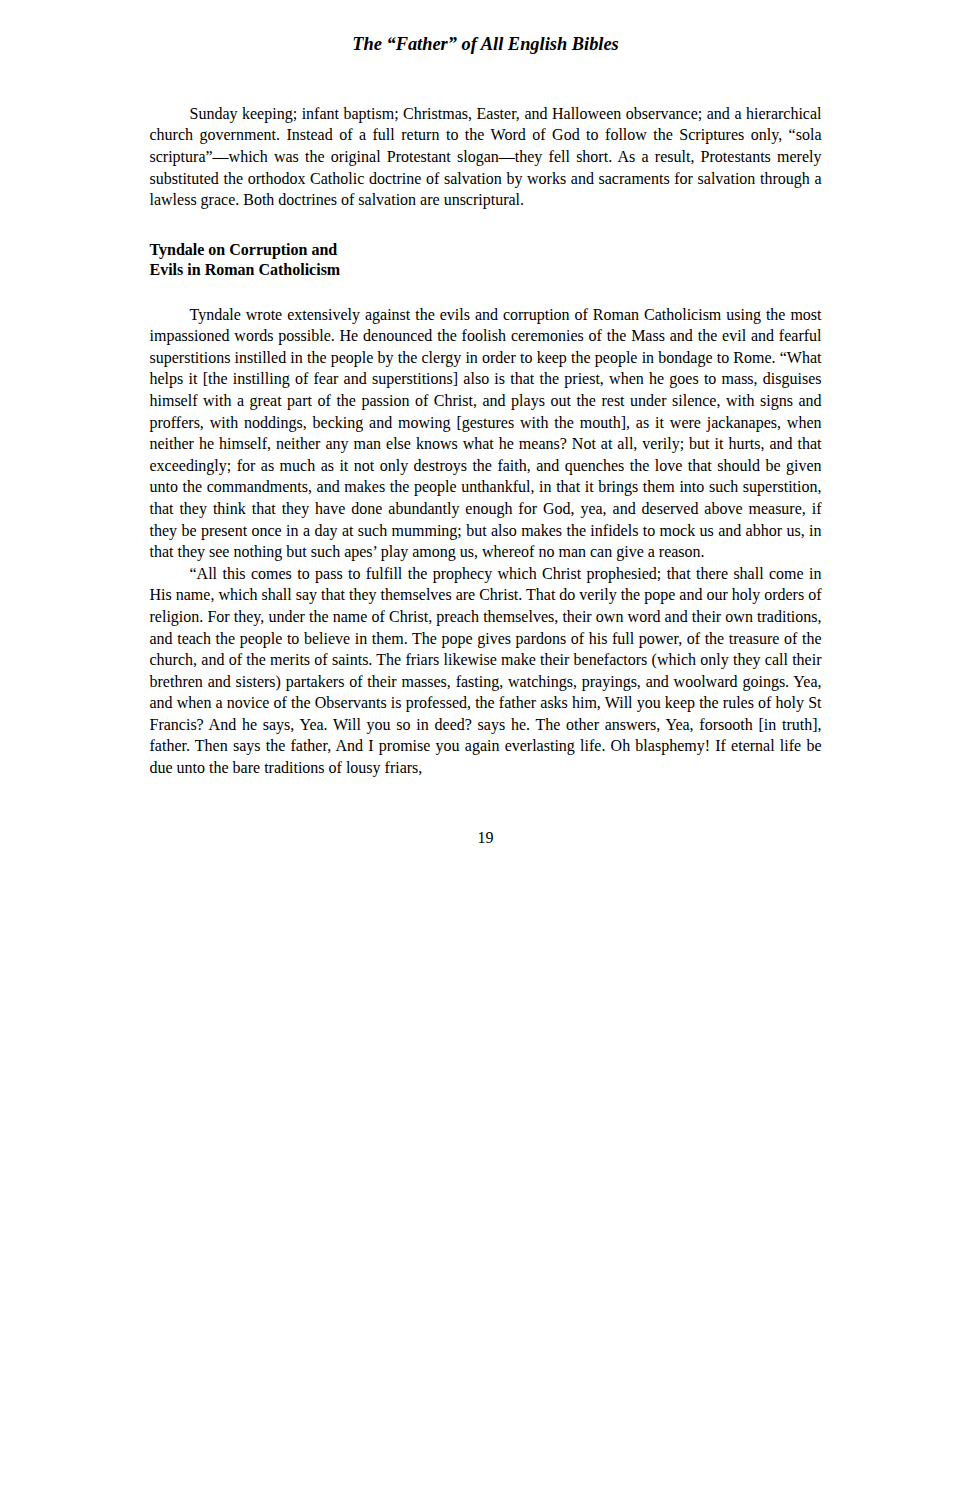The “Father” of All English Bibles
Sunday keeping; infant baptism; Christmas, Easter, and Halloween observance; and a hierarchical church government. Instead of a full return to the Word of God to follow the Scriptures only, “sola scriptura”—which was the original Protestant slogan—they fell short. As a result, Protestants merely substituted the orthodox Catholic doctrine of salvation by works and sacraments for salvation through a lawless grace. Both doctrines of salvation are unscriptural.
Tyndale on Corruption and
Evils in Roman Catholicism
Tyndale wrote extensively against the evils and corruption of Roman Catholicism using the most impassioned words possible. He denounced the foolish ceremonies of the Mass and the evil and fearful superstitions instilled in the people by the clergy in order to keep the people in bondage to Rome. “What helps it [the instilling of fear and superstitions] also is that the priest, when he goes to mass, disguises himself with a great part of the passion of Christ, and plays out the rest under silence, with signs and proffers, with noddings, becking and mowing [gestures with the mouth], as it were jackanapes, when neither he himself, neither any man else knows what he means? Not at all, verily; but it hurts, and that exceedingly; for as much as it not only destroys the faith, and quenches the love that should be given unto the commandments, and makes the people unthankful, in that it brings them into such superstition, that they think that they have done abundantly enough for God, yea, and deserved above measure, if they be present once in a day at such mumming; but also makes the infidels to mock us and abhor us, in that they see nothing but such apes’ play among us, whereof no man can give a reason.
“All this comes to pass to fulfill the prophecy which Christ prophesied; that there shall come in His name, which shall say that they themselves are Christ. That do verily the pope and our holy orders of religion. For they, under the name of Christ, preach themselves, their own word and their own traditions, and teach the people to believe in them. The pope gives pardons of his full power, of the treasure of the church, and of the merits of saints. The friars likewise make their benefactors (which only they call their brethren and sisters) partakers of their masses, fasting, watchings, prayings, and woolward goings. Yea, and when a novice of the Observants is professed, the father asks him, Will you keep the rules of holy St Francis? And he says, Yea. Will you so in deed? says he. The other answers, Yea, forsooth [in truth], father. Then says the father, And I promise you again everlasting life. Oh blasphemy! If eternal life be due unto the bare traditions of lousy friars,
19